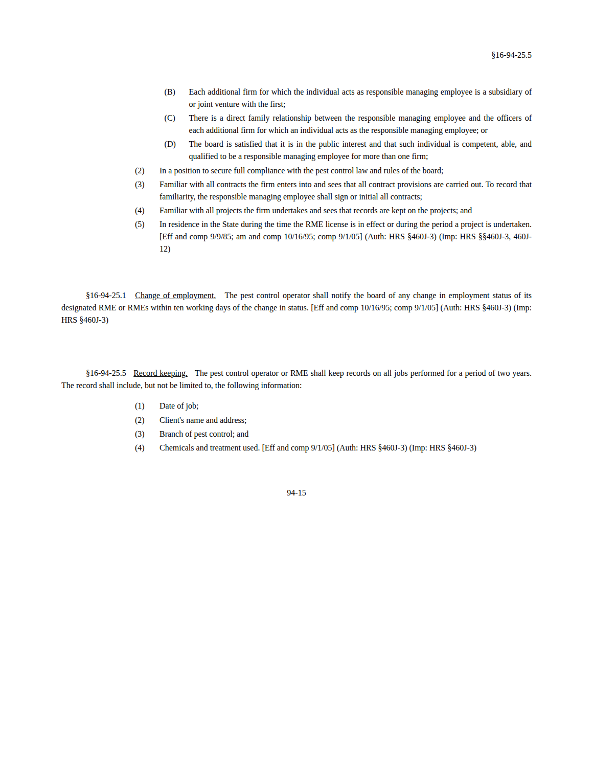§16-94-25.5
(B) Each additional firm for which the individual acts as responsible managing employee is a subsidiary of or joint venture with the first;
(C) There is a direct family relationship between the responsible managing employee and the officers of each additional firm for which an individual acts as the responsible managing employee; or
(D) The board is satisfied that it is in the public interest and that such individual is competent, able, and qualified to be a responsible managing employee for more than one firm;
(2) In a position to secure full compliance with the pest control law and rules of the board;
(3) Familiar with all contracts the firm enters into and sees that all contract provisions are carried out. To record that familiarity, the responsible managing employee shall sign or initial all contracts;
(4) Familiar with all projects the firm undertakes and sees that records are kept on the projects; and
(5) In residence in the State during the time the RME license is in effect or during the period a project is undertaken. [Eff and comp 9/9/85; am and comp 10/16/95; comp 9/1/05] (Auth: HRS §460J-3) (Imp: HRS §§460J-3, 460J-12)
§16-94-25.1 Change of employment. The pest control operator shall notify the board of any change in employment status of its designated RME or RMEs within ten working days of the change in status. [Eff and comp 10/16/95; comp 9/1/05] (Auth: HRS §460J-3) (Imp: HRS §460J-3)
§16-94-25.5 Record keeping. The pest control operator or RME shall keep records on all jobs performed for a period of two years. The record shall include, but not be limited to, the following information:
(1) Date of job;
(2) Client's name and address;
(3) Branch of pest control; and
(4) Chemicals and treatment used. [Eff and comp 9/1/05] (Auth: HRS §460J-3) (Imp: HRS §460J-3)
94-15